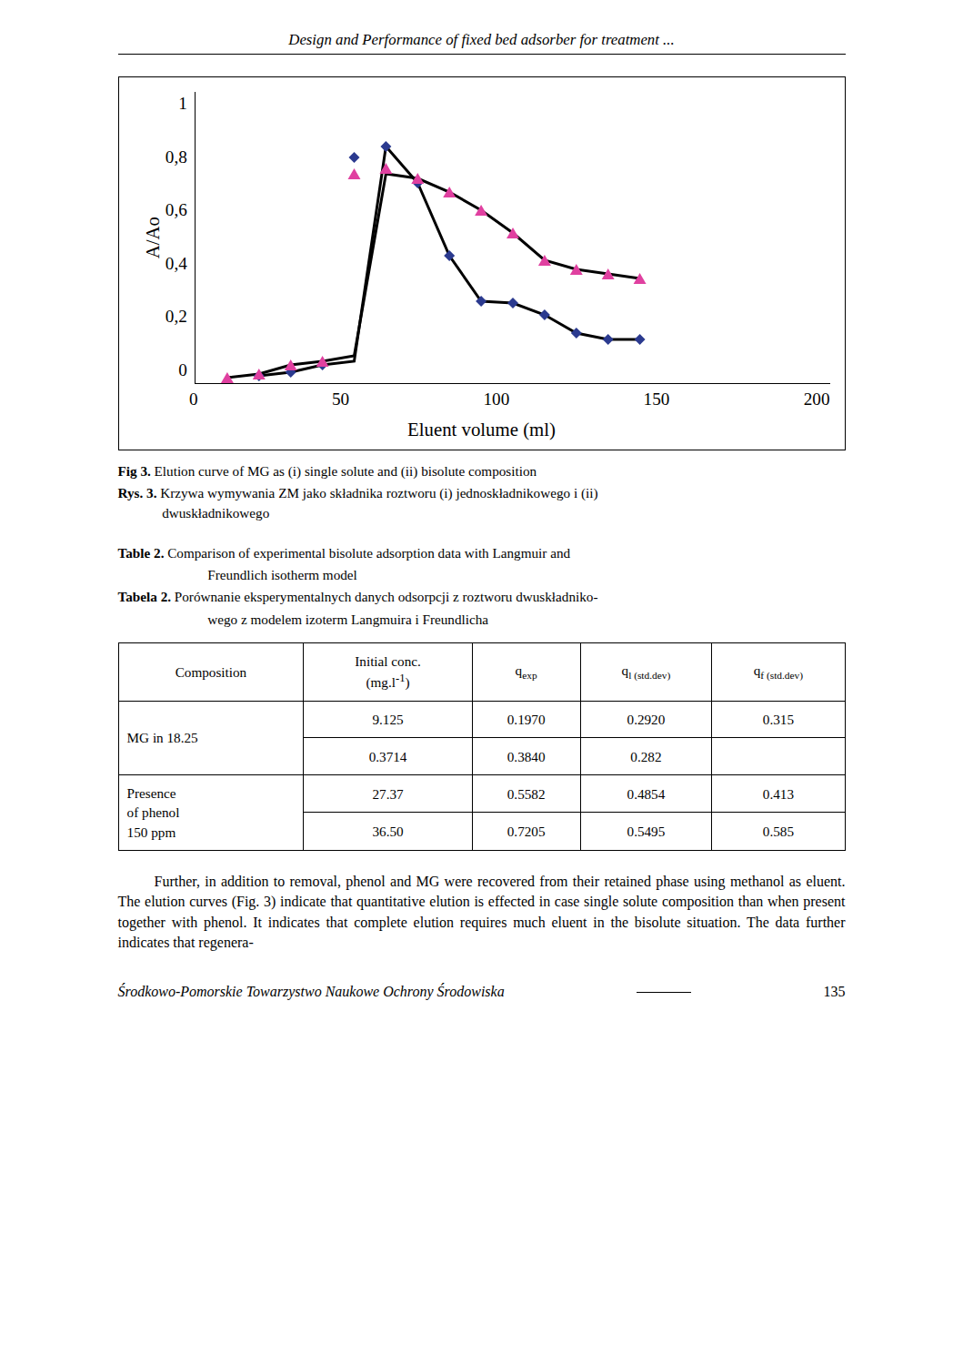Design and Performance of fixed bed adsorber for treatment ...
A/Ao
1 0,8 0,6 0,4 0,2 0
0 50 100 150 200
Eluent volume (ml)
Fig 3. Elution curve of MG as (i) single solute and (ii) bisolute composition
Rys. 3. Krzywa wymywania ZM jako składnika roztworu (i) jednoskładnikowego i (ii)
dwuskładnikowego
Table 2. Comparison of experimental bisolute adsorption data with Langmuir and
Freundlich isotherm model
Tabela 2. Porównanie eksperymentalnych danych odsorpcji z roztworu dwuskładniko-
wego z modelem izoterm Langmuira i Freundlicha
| Composition | Initial conc. (mg.l -1 ) | q exp | q l (std.dev) | q f (std.dev) |
| --- | --- | --- | --- | --- |
| MG in 18.25 | 9.125 | 0.1970 | 0.2920 | 0.315 |
| 0.3714 | 0.3840 | 0.282 | |
| Presence of phenol 150 ppm | 27.37 | 0.5582 | 0.4854 | 0.413 |
| 36.50 | 0.7205 | 0.5495 | 0.585 |
Further, in addition to removal, phenol and MG were recovered from their retained phase using methanol as eluent. The elution curves (Fig. 3) indicate that quantitative elution is effected in case single solute composition than when present together with phenol. It indicates that complete elution requires much eluent in the bisolute situation. The data further indicates that regenera-
Środkowo-Pomorskie Towarzystwo Naukowe Ochrony Środowiska 135